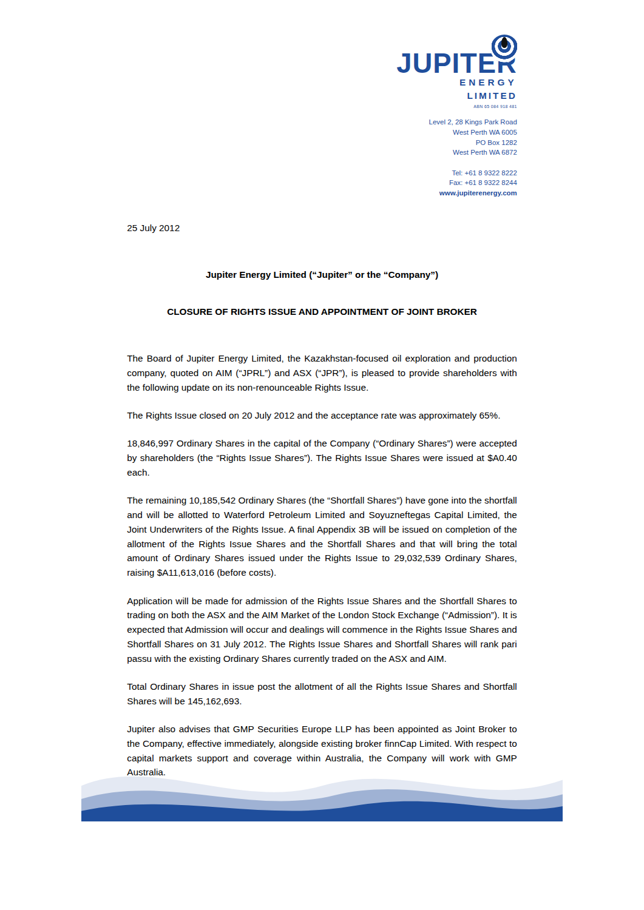JUPITER
ENERGY
LIMITED
ABN 65 084 918 481
Level 2, 28 Kings Park Road
West Perth WA 6005
PO Box 1282
West Perth WA 6872
Tel: +61 8 9322 8222
Fax: +61 8 9322 8244
www.jupiterenergy.com
25 July 2012
Jupiter Energy Limited (“Jupiter” or the “Company”)
CLOSURE OF RIGHTS ISSUE AND APPOINTMENT OF JOINT BROKER
The Board of Jupiter Energy Limited, the Kazakhstan-focused oil exploration and production company, quoted on AIM (“JPRL”) and ASX (“JPR”), is pleased to provide shareholders with the following update on its non-renounceable Rights Issue.
The Rights Issue closed on 20 July 2012 and the acceptance rate was approximately 65%.
18,846,997 Ordinary Shares in the capital of the Company (“Ordinary Shares”) were accepted by shareholders (the “Rights Issue Shares”). The Rights Issue Shares were issued at $A0.40 each.
The remaining 10,185,542 Ordinary Shares (the “Shortfall Shares”) have gone into the shortfall and will be allotted to Waterford Petroleum Limited and Soyuzneftegas Capital Limited, the Joint Underwriters of the Rights Issue. A final Appendix 3B will be issued on completion of the allotment of the Rights Issue Shares and the Shortfall Shares and that will bring the total amount of Ordinary Shares issued under the Rights Issue to 29,032,539 Ordinary Shares, raising $A11,613,016 (before costs).
Application will be made for admission of the Rights Issue Shares and the Shortfall Shares to trading on both the ASX and the AIM Market of the London Stock Exchange (“Admission”). It is expected that Admission will occur and dealings will commence in the Rights Issue Shares and Shortfall Shares on 31 July 2012. The Rights Issue Shares and Shortfall Shares will rank pari passu with the existing Ordinary Shares currently traded on the ASX and AIM.
Total Ordinary Shares in issue post the allotment of all the Rights Issue Shares and Shortfall Shares will be 145,162,693.
Jupiter also advises that GMP Securities Europe LLP has been appointed as Joint Broker to the Company, effective immediately, alongside existing broker finnCap Limited. With respect to capital markets support and coverage within Australia, the Company will work with GMP Australia.
ENDS